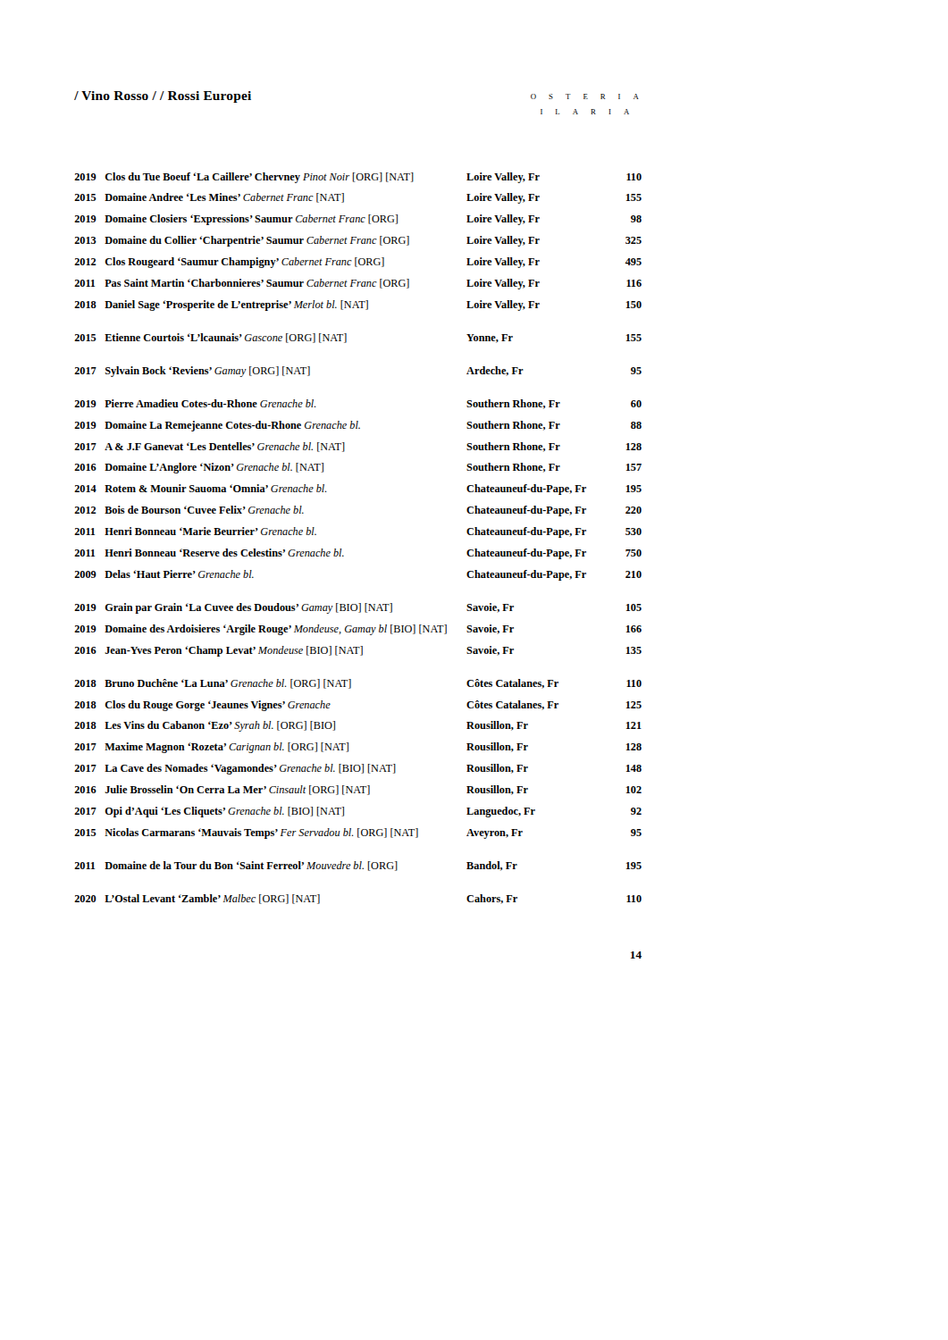/ Vino Rosso / / Rossi Europei
O S T E R I A
I L A R I A
| 2019 | Clos du Tue Boeuf ‘La Caillere’ Chervney Pinot Noir [ORG] [NAT] | Loire Valley, Fr | 110 |
| 2015 | Domaine Andree ‘Les Mines’ Cabernet Franc [NAT] | Loire Valley, Fr | 155 |
| 2019 | Domaine Closiers ‘Expressions’ Saumur Cabernet Franc [ORG] | Loire Valley, Fr | 98 |
| 2013 | Domaine du Collier ‘Charpentrie’ Saumur Cabernet Franc [ORG] | Loire Valley, Fr | 325 |
| 2012 | Clos Rougeard ‘Saumur Champigny’ Cabernet Franc [ORG] | Loire Valley, Fr | 495 |
| 2011 | Pas Saint Martin ‘Charbonnieres’ Saumur Cabernet Franc [ORG] | Loire Valley, Fr | 116 |
| 2018 | Daniel Sage ‘Prosperite de L’entreprise’ Merlot bl. [NAT] | Loire Valley, Fr | 150 |
| 2015 | Etienne Courtois ‘L’lcaunais’ Gascone [ORG] [NAT] | Yonne, Fr | 155 |
| 2017 | Sylvain Bock ‘Reviens’ Gamay [ORG] [NAT] | Ardeche, Fr | 95 |
| 2019 | Pierre Amadieu Cotes-du-Rhone Grenache bl. | Southern Rhone, Fr | 60 |
| 2019 | Domaine La Remejeanne Cotes-du-Rhone Grenache bl. | Southern Rhone, Fr | 88 |
| 2017 | A & J.F Ganevat ‘Les Dentelles’ Grenache bl. [NAT] | Southern Rhone, Fr | 128 |
| 2016 | Domaine L’Anglore ‘Nizon’ Grenache bl. [NAT] | Southern Rhone, Fr | 157 |
| 2014 | Rotem & Mounir Sauoma ‘Omnia’ Grenache bl. | Chateauneuf-du-Pape, Fr | 195 |
| 2012 | Bois de Bourson ‘Cuvee Felix’ Grenache bl. | Chateauneuf-du-Pape, Fr | 220 |
| 2011 | Henri Bonneau ‘Marie Beurrier’ Grenache bl. | Chateauneuf-du-Pape, Fr | 530 |
| 2011 | Henri Bonneau ‘Reserve des Celestins’ Grenache bl. | Chateauneuf-du-Pape, Fr | 750 |
| 2009 | Delas ‘Haut Pierre’ Grenache bl. | Chateauneuf-du-Pape, Fr | 210 |
| 2019 | Grain par Grain ‘La Cuvee des Doudous’ Gamay [BIO] [NAT] | Savoie, Fr | 105 |
| 2019 | Domaine des Ardoisieres ‘Argile Rouge’ Mondeuse, Gamay bl [BIO] [NAT] | Savoie, Fr | 166 |
| 2016 | Jean-Yves Peron ‘Champ Levat’ Mondeuse [BIO] [NAT] | Savoie, Fr | 135 |
| 2018 | Bruno Duchêne ‘La Luna’ Grenache bl. [ORG] [NAT] | Côtes Catalanes, Fr | 110 |
| 2018 | Clos du Rouge Gorge ‘Jeaunes Vignes’ Grenache | Côtes Catalanes, Fr | 125 |
| 2018 | Les Vins du Cabanon ‘Ezo’ Syrah bl. [ORG] [BIO] | Rousillon, Fr | 121 |
| 2017 | Maxime Magnon ‘Rozeta’ Carignan bl. [ORG] [NAT] | Rousillon, Fr | 128 |
| 2017 | La Cave des Nomades ‘Vagamondes’ Grenache bl. [BIO] [NAT] | Rousillon, Fr | 148 |
| 2016 | Julie Brosselin ‘On Cerra La Mer’ Cinsault [ORG] [NAT] | Rousillon, Fr | 102 |
| 2017 | Opi d’Aqui ‘Les Cliquets’ Grenache bl. [BIO] [NAT] | Languedoc, Fr | 92 |
| 2015 | Nicolas Carmarans ‘Mauvais Temps’ Fer Servadou bl. [ORG] [NAT] | Aveyron, Fr | 95 |
| 2011 | Domaine de la Tour du Bon ‘Saint Ferreol’ Mouvedre bl. [ORG] | Bandol, Fr | 195 |
| 2020 | L’Ostal Levant ‘Zamble’ Malbec [ORG] [NAT] | Cahors, Fr | 110 |
14